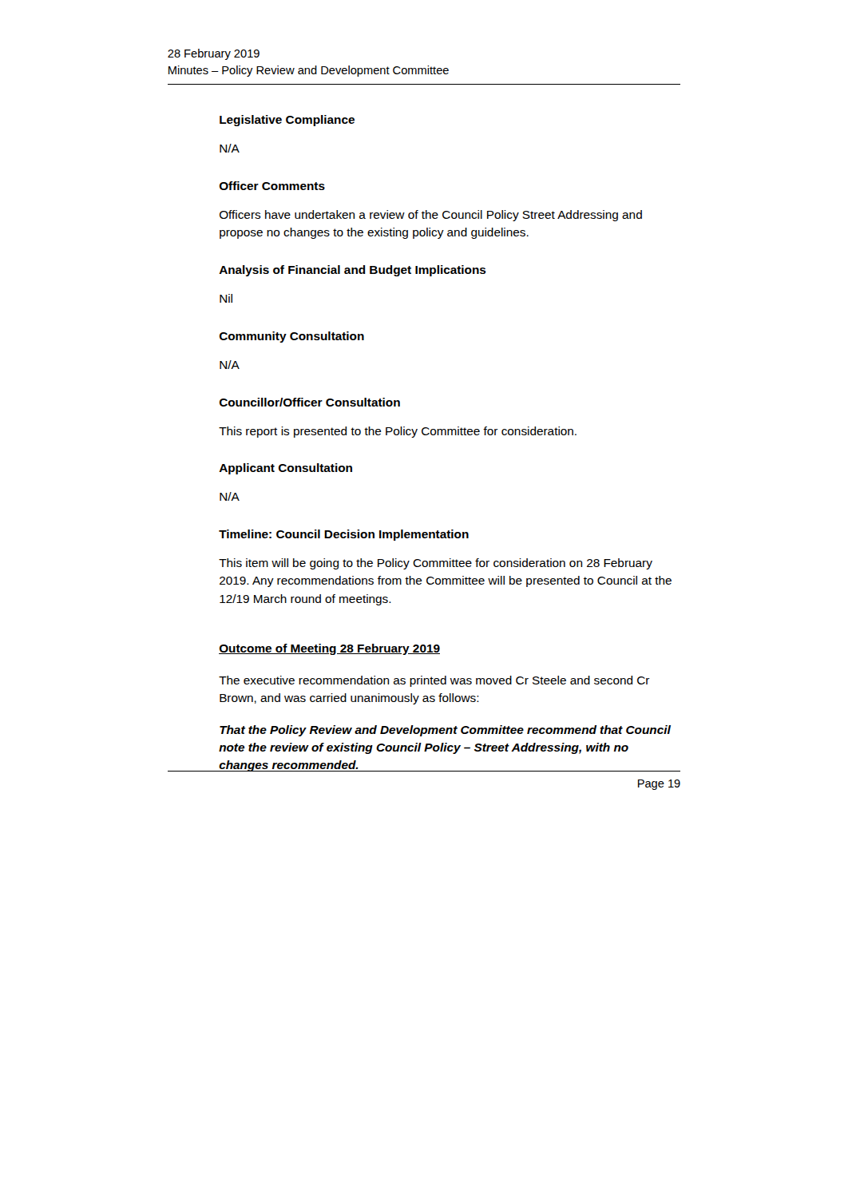28 February 2019
Minutes – Policy Review and Development Committee
Legislative Compliance
N/A
Officer Comments
Officers have undertaken a review of the Council Policy Street Addressing and propose no changes to the existing policy and guidelines.
Analysis of Financial and Budget Implications
Nil
Community Consultation
N/A
Councillor/Officer Consultation
This report is presented to the Policy Committee for consideration.
Applicant Consultation
N/A
Timeline: Council Decision Implementation
This item will be going to the Policy Committee for consideration on 28 February 2019. Any recommendations from the Committee will be presented to Council at the 12/19 March round of meetings.
Outcome of Meeting 28 February 2019
The executive recommendation as printed was moved Cr Steele and second Cr Brown, and was carried unanimously as follows:
That the Policy Review and Development Committee recommend that Council note the review of existing Council Policy – Street Addressing, with no changes recommended.
Page 19